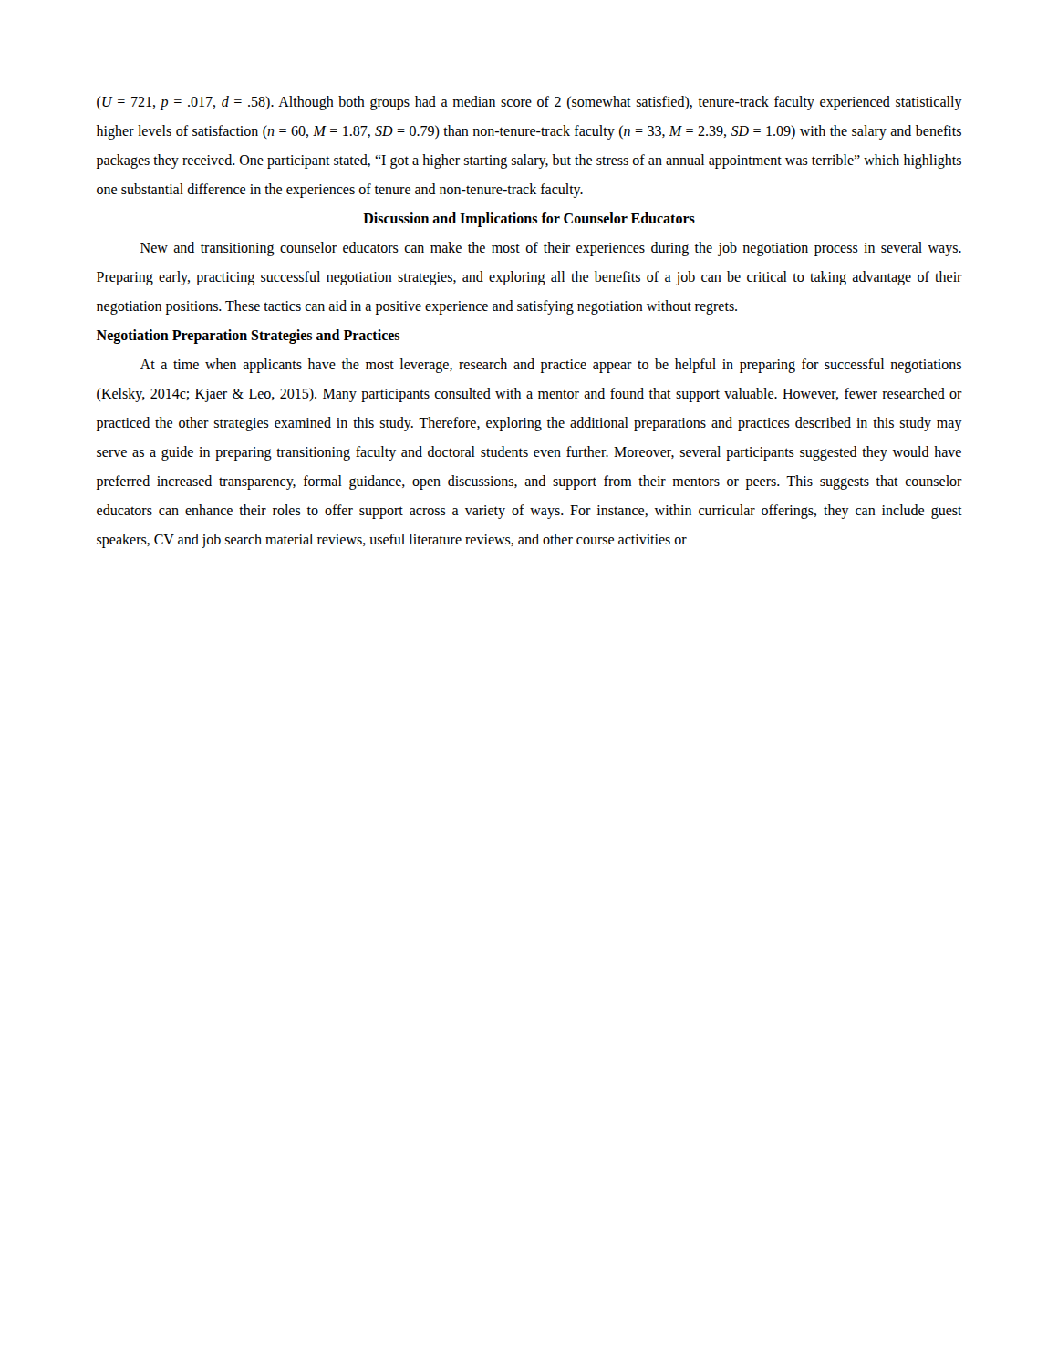(U = 721, p = .017, d = .58). Although both groups had a median score of 2 (somewhat satisfied), tenure-track faculty experienced statistically higher levels of satisfaction (n = 60, M = 1.87, SD = 0.79) than non-tenure-track faculty (n = 33, M = 2.39, SD = 1.09) with the salary and benefits packages they received. One participant stated, “I got a higher starting salary, but the stress of an annual appointment was terrible” which highlights one substantial difference in the experiences of tenure and non-tenure-track faculty.
Discussion and Implications for Counselor Educators
New and transitioning counselor educators can make the most of their experiences during the job negotiation process in several ways. Preparing early, practicing successful negotiation strategies, and exploring all the benefits of a job can be critical to taking advantage of their negotiation positions. These tactics can aid in a positive experience and satisfying negotiation without regrets.
Negotiation Preparation Strategies and Practices
At a time when applicants have the most leverage, research and practice appear to be helpful in preparing for successful negotiations (Kelsky, 2014c; Kjaer & Leo, 2015). Many participants consulted with a mentor and found that support valuable. However, fewer researched or practiced the other strategies examined in this study. Therefore, exploring the additional preparations and practices described in this study may serve as a guide in preparing transitioning faculty and doctoral students even further. Moreover, several participants suggested they would have preferred increased transparency, formal guidance, open discussions, and support from their mentors or peers. This suggests that counselor educators can enhance their roles to offer support across a variety of ways. For instance, within curricular offerings, they can include guest speakers, CV and job search material reviews, useful literature reviews, and other course activities or